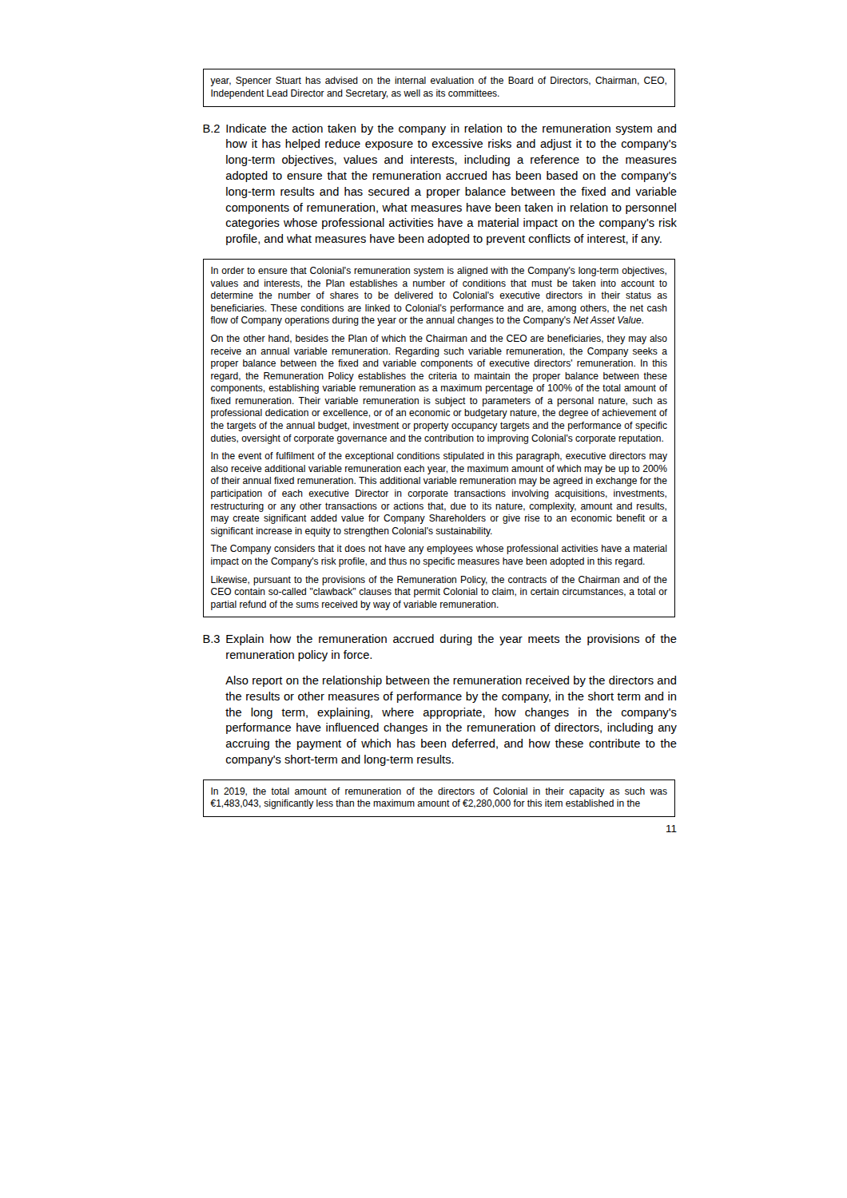year, Spencer Stuart has advised on the internal evaluation of the Board of Directors, Chairman, CEO, Independent Lead Director and Secretary, as well as its committees.
B.2
Indicate the action taken by the company in relation to the remuneration system and how it has helped reduce exposure to excessive risks and adjust it to the company's long-term objectives, values and interests, including a reference to the measures adopted to ensure that the remuneration accrued has been based on the company's long-term results and has secured a proper balance between the fixed and variable components of remuneration, what measures have been taken in relation to personnel categories whose professional activities have a material impact on the company's risk profile, and what measures have been adopted to prevent conflicts of interest, if any.
In order to ensure that Colonial's remuneration system is aligned with the Company's long-term objectives, values and interests, the Plan establishes a number of conditions that must be taken into account to determine the number of shares to be delivered to Colonial's executive directors in their status as beneficiaries. These conditions are linked to Colonial's performance and are, among others, the net cash flow of Company operations during the year or the annual changes to the Company's Net Asset Value.
On the other hand, besides the Plan of which the Chairman and the CEO are beneficiaries, they may also receive an annual variable remuneration. Regarding such variable remuneration, the Company seeks a proper balance between the fixed and variable components of executive directors' remuneration. In this regard, the Remuneration Policy establishes the criteria to maintain the proper balance between these components, establishing variable remuneration as a maximum percentage of 100% of the total amount of fixed remuneration. Their variable remuneration is subject to parameters of a personal nature, such as professional dedication or excellence, or of an economic or budgetary nature, the degree of achievement of the targets of the annual budget, investment or property occupancy targets and the performance of specific duties, oversight of corporate governance and the contribution to improving Colonial's corporate reputation.
In the event of fulfilment of the exceptional conditions stipulated in this paragraph, executive directors may also receive additional variable remuneration each year, the maximum amount of which may be up to 200% of their annual fixed remuneration. This additional variable remuneration may be agreed in exchange for the participation of each executive Director in corporate transactions involving acquisitions, investments, restructuring or any other transactions or actions that, due to its nature, complexity, amount and results, may create significant added value for Company Shareholders or give rise to an economic benefit or a significant increase in equity to strengthen Colonial's sustainability.
The Company considers that it does not have any employees whose professional activities have a material impact on the Company's risk profile, and thus no specific measures have been adopted in this regard.
Likewise, pursuant to the provisions of the Remuneration Policy, the contracts of the Chairman and of the CEO contain so-called "clawback" clauses that permit Colonial to claim, in certain circumstances, a total or partial refund of the sums received by way of variable remuneration.
B.3
Explain how the remuneration accrued during the year meets the provisions of the remuneration policy in force.
Also report on the relationship between the remuneration received by the directors and the results or other measures of performance by the company, in the short term and in the long term, explaining, where appropriate, how changes in the company's performance have influenced changes in the remuneration of directors, including any accruing the payment of which has been deferred, and how these contribute to the company's short-term and long-term results.
In 2019, the total amount of remuneration of the directors of Colonial in their capacity as such was €1,483,043, significantly less than the maximum amount of €2,280,000 for this item established in the
11